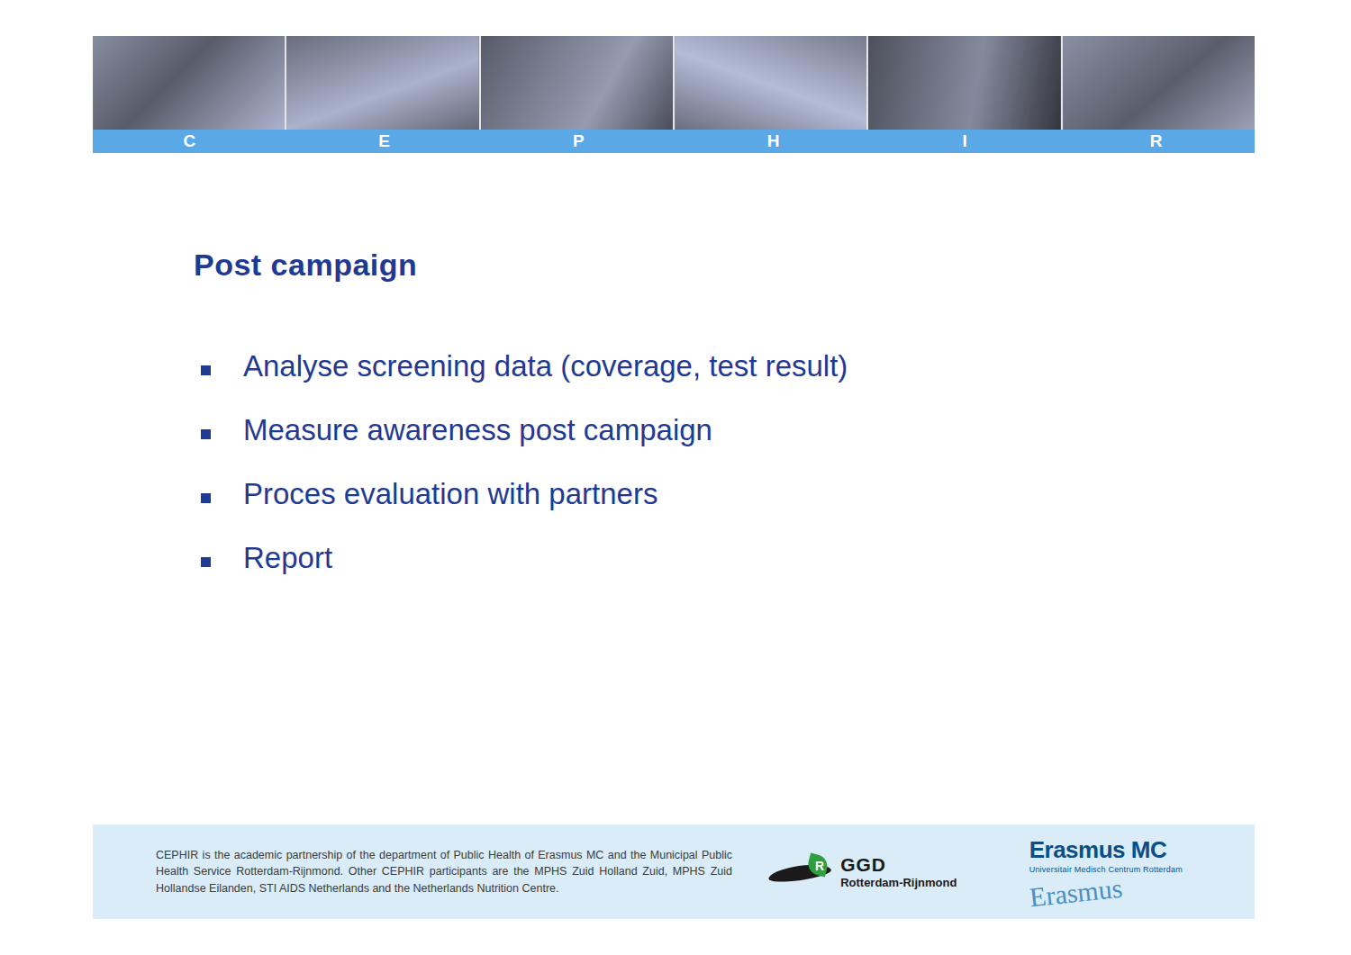CEPHIR
Post campaign
Analyse screening data (coverage, test result)
Measure awareness post campaign
Proces evaluation with partners
Report
CEPHIR is the academic partnership of the department of Public Health of Erasmus MC and the Municipal Public Health Service Rotterdam-Rijnmond. Other CEPHIR participants are the MPHS Zuid Holland Zuid, MPHS Zuid Hollandse Eilanden, STI AIDS Netherlands and the Netherlands Nutrition Centre.
R
GGD
Rotterdam-Rijnmond
Erasmus MC
Universitair Medisch Centrum Rotterdam
Erasmus